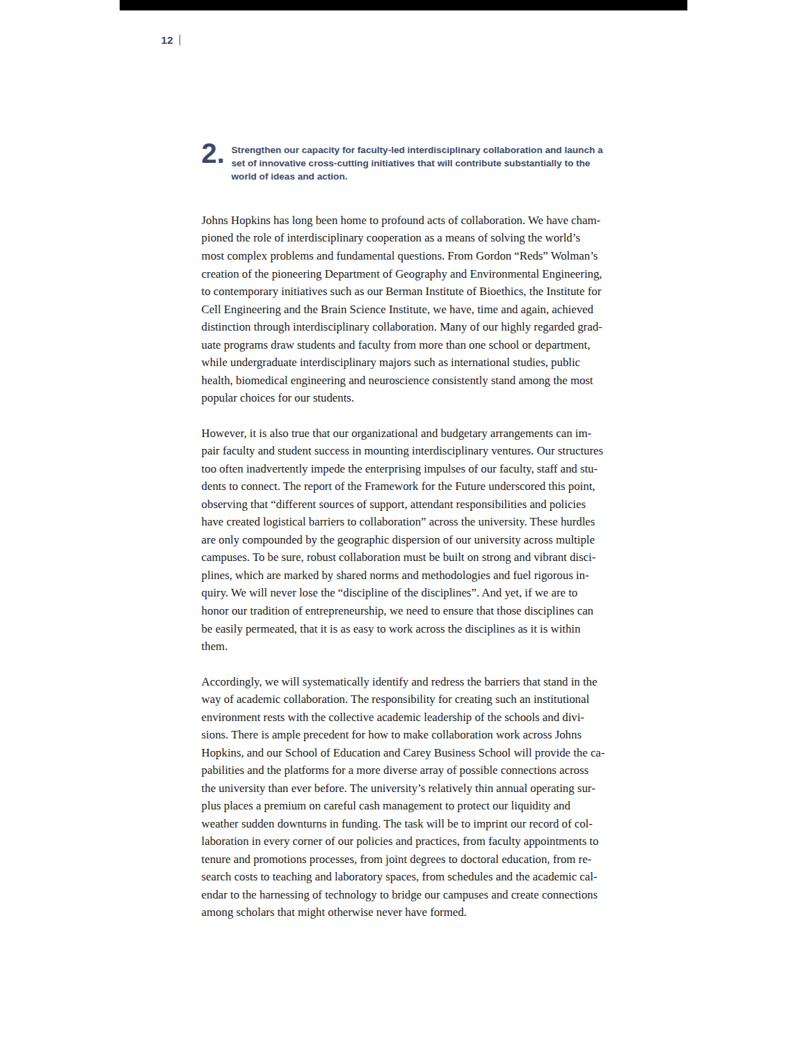12
2.
Strengthen our capacity for faculty-led interdisciplinary collaboration and launch a set of innovative cross-cutting initiatives that will contribute substantially to the world of ideas and action.
Johns Hopkins has long been home to profound acts of collaboration. We have championed the role of interdisciplinary cooperation as a means of solving the world’s most complex problems and fundamental questions. From Gordon “Reds” Wolman’s creation of the pioneering Department of Geography and Environmental Engineering, to contemporary initiatives such as our Berman Institute of Bioethics, the Institute for Cell Engineering and the Brain Science Institute, we have, time and again, achieved distinction through interdisciplinary collaboration. Many of our highly regarded graduate programs draw students and faculty from more than one school or department, while undergraduate interdisciplinary majors such as international studies, public health, biomedical engineering and neuroscience consistently stand among the most popular choices for our students.
However, it is also true that our organizational and budgetary arrangements can impair faculty and student success in mounting interdisciplinary ventures. Our structures too often inadvertently impede the enterprising impulses of our faculty, staff and students to connect. The report of the Framework for the Future underscored this point, observing that “different sources of support, attendant responsibilities and policies have created logistical barriers to collaboration” across the university. These hurdles are only compounded by the geographic dispersion of our university across multiple campuses. To be sure, robust collaboration must be built on strong and vibrant disciplines, which are marked by shared norms and methodologies and fuel rigorous inquiry. We will never lose the “discipline of the disciplines”. And yet, if we are to honor our tradition of entrepreneurship, we need to ensure that those disciplines can be easily permeated, that it is as easy to work across the disciplines as it is within them.
Accordingly, we will systematically identify and redress the barriers that stand in the way of academic collaboration. The responsibility for creating such an institutional environment rests with the collective academic leadership of the schools and divisions. There is ample precedent for how to make collaboration work across Johns Hopkins, and our School of Education and Carey Business School will provide the capabilities and the platforms for a more diverse array of possible connections across the university than ever before. The university’s relatively thin annual operating surplus places a premium on careful cash management to protect our liquidity and weather sudden downturns in funding. The task will be to imprint our record of collaboration in every corner of our policies and practices, from faculty appointments to tenure and promotions processes, from joint degrees to doctoral education, from research costs to teaching and laboratory spaces, from schedules and the academic calendar to the harnessing of technology to bridge our campuses and create connections among scholars that might otherwise never have formed.